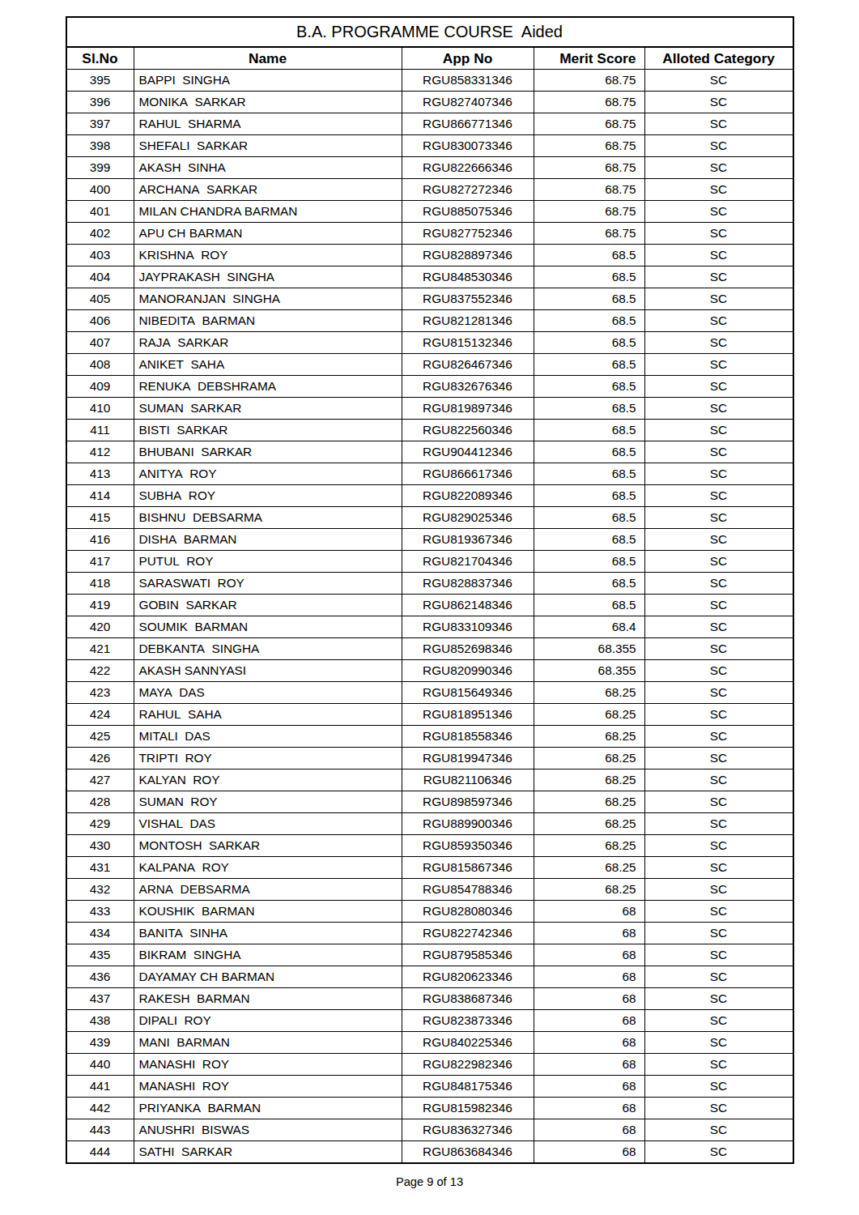B.A. PROGRAMME COURSE Aided
| Sl.No | Name | App No | Merit Score | Alloted Category |
| --- | --- | --- | --- | --- |
| 395 | BAPPI SINGHA | RGU858331346 | 68.75 | SC |
| 396 | MONIKA SARKAR | RGU827407346 | 68.75 | SC |
| 397 | RAHUL SHARMA | RGU866771346 | 68.75 | SC |
| 398 | SHEFALI SARKAR | RGU830073346 | 68.75 | SC |
| 399 | AKASH SINHA | RGU822666346 | 68.75 | SC |
| 400 | ARCHANA SARKAR | RGU827272346 | 68.75 | SC |
| 401 | MILAN CHANDRA BARMAN | RGU885075346 | 68.75 | SC |
| 402 | APU CH BARMAN | RGU827752346 | 68.75 | SC |
| 403 | KRISHNA ROY | RGU828897346 | 68.5 | SC |
| 404 | JAYPRAKASH SINGHA | RGU848530346 | 68.5 | SC |
| 405 | MANORANJAN SINGHA | RGU837552346 | 68.5 | SC |
| 406 | NIBEDITA BARMAN | RGU821281346 | 68.5 | SC |
| 407 | RAJA SARKAR | RGU815132346 | 68.5 | SC |
| 408 | ANIKET SAHA | RGU826467346 | 68.5 | SC |
| 409 | RENUKA DEBSHRAMA | RGU832676346 | 68.5 | SC |
| 410 | SUMAN SARKAR | RGU819897346 | 68.5 | SC |
| 411 | BISTI SARKAR | RGU822560346 | 68.5 | SC |
| 412 | BHUBANI SARKAR | RGU904412346 | 68.5 | SC |
| 413 | ANITYA ROY | RGU866617346 | 68.5 | SC |
| 414 | SUBHA ROY | RGU822089346 | 68.5 | SC |
| 415 | BISHNU DEBSARMA | RGU829025346 | 68.5 | SC |
| 416 | DISHA BARMAN | RGU819367346 | 68.5 | SC |
| 417 | PUTUL ROY | RGU821704346 | 68.5 | SC |
| 418 | SARASWATI ROY | RGU828837346 | 68.5 | SC |
| 419 | GOBIN SARKAR | RGU862148346 | 68.5 | SC |
| 420 | SOUMIK BARMAN | RGU833109346 | 68.4 | SC |
| 421 | DEBKANTA SINGHA | RGU852698346 | 68.355 | SC |
| 422 | AKASH SANNYASI | RGU820990346 | 68.355 | SC |
| 423 | MAYA DAS | RGU815649346 | 68.25 | SC |
| 424 | RAHUL SAHA | RGU818951346 | 68.25 | SC |
| 425 | MITALI DAS | RGU818558346 | 68.25 | SC |
| 426 | TRIPTI ROY | RGU819947346 | 68.25 | SC |
| 427 | KALYAN ROY | RGU821106346 | 68.25 | SC |
| 428 | SUMAN ROY | RGU898597346 | 68.25 | SC |
| 429 | VISHAL DAS | RGU889900346 | 68.25 | SC |
| 430 | MONTOSH SARKAR | RGU859350346 | 68.25 | SC |
| 431 | KALPANA ROY | RGU815867346 | 68.25 | SC |
| 432 | ARNA DEBSARMA | RGU854788346 | 68.25 | SC |
| 433 | KOUSHIK BARMAN | RGU828080346 | 68 | SC |
| 434 | BANITA SINHA | RGU822742346 | 68 | SC |
| 435 | BIKRAM SINGHA | RGU879585346 | 68 | SC |
| 436 | DAYAMAY CH BARMAN | RGU820623346 | 68 | SC |
| 437 | RAKESH BARMAN | RGU838687346 | 68 | SC |
| 438 | DIPALI ROY | RGU823873346 | 68 | SC |
| 439 | MANI BARMAN | RGU840225346 | 68 | SC |
| 440 | MANASHI ROY | RGU822982346 | 68 | SC |
| 441 | MANASHI ROY | RGU848175346 | 68 | SC |
| 442 | PRIYANKA BARMAN | RGU815982346 | 68 | SC |
| 443 | ANUSHRI BISWAS | RGU836327346 | 68 | SC |
| 444 | SATHI SARKAR | RGU863684346 | 68 | SC |
Page 9 of 13